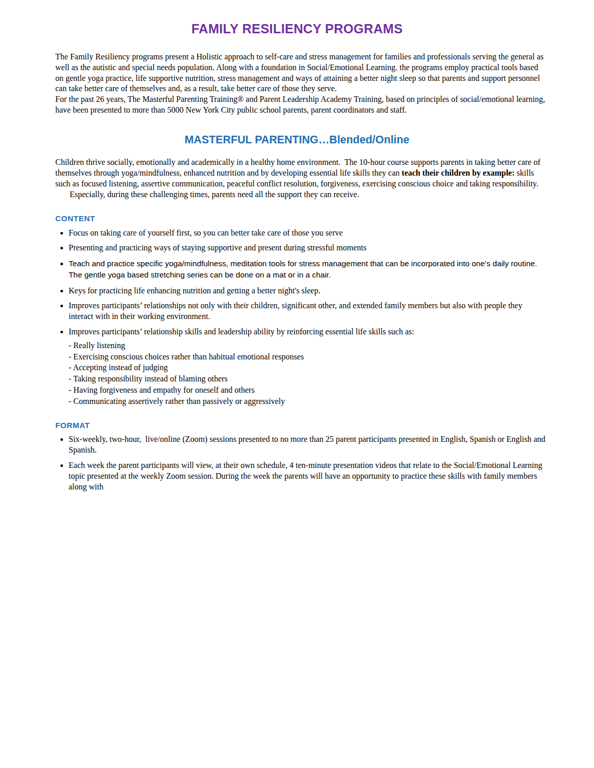FAMILY RESILIENCY PROGRAMS
The Family Resiliency programs present a Holistic approach to self-care and stress management for families and professionals serving the general as well as the autistic and special needs population. Along with a foundation in Social/Emotional Learning. the programs employ practical tools based on gentle yoga practice, life supportive nutrition, stress management and ways of attaining a better night sleep so that parents and support personnel can take better care of themselves and, as a result, take better care of those they serve.
For the past 26 years, The Masterful Parenting Training® and Parent Leadership Academy Training, based on principles of social/emotional learning, have been presented to more than 5000 New York City public school parents, parent coordinators and staff.
MASTERFUL PARENTING…Blended/Online
Children thrive socially, emotionally and academically in a healthy home environment. The 10-hour course supports parents in taking better care of themselves through yoga/mindfulness, enhanced nutrition and by developing essential life skills they can teach their children by example: skills such as focused listening, assertive communication, peaceful conflict resolution, forgiveness, exercising conscious choice and taking responsibility.
Especially, during these challenging times, parents need all the support they can receive.
CONTENT
Focus on taking care of yourself first, so you can better take care of those you serve
Presenting and practicing ways of staying supportive and present during stressful moments
Teach and practice specific yoga/mindfulness, meditation tools for stress management that can be incorporated into one’s daily routine. The gentle yoga based stretching series can be done on a mat or in a chair.
Keys for practicing life enhancing nutrition and getting a better night's sleep.
Improves participants’ relationships not only with their children, significant other, and extended family members but also with people they interact with in their working environment.
Improves participants’ relationship skills and leadership ability by reinforcing essential life skills such as:
- Really listening
- Exercising conscious choices rather than habitual emotional responses
- Accepting instead of judging
- Taking responsibility instead of blaming others
- Having forgiveness and empathy for oneself and others
- Communicating assertively rather than passively or aggressively
FORMAT
Six-weekly, two-hour, live/online (Zoom) sessions presented to no more than 25 parent participants presented in English, Spanish or English and Spanish.
Each week the parent participants will view, at their own schedule, 4 ten-minute presentation videos that relate to the Social/Emotional Learning topic presented at the weekly Zoom session. During the week the parents will have an opportunity to practice these skills with family members along with